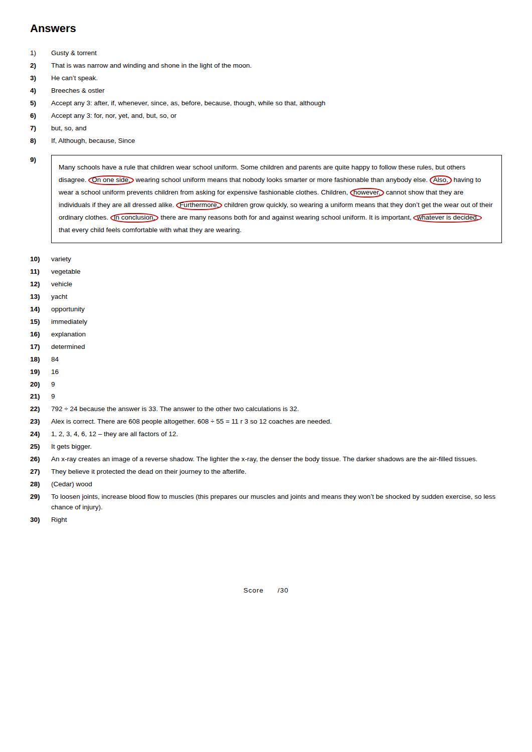Answers
Gusty & torrent
That is was narrow and winding and shone in the light of the moon.
He can’t speak.
Breeches & ostler
Accept any 3: after, if, whenever, since, as, before, because, though, while so that, although
Accept any 3: for, nor, yet, and, but, so, or
but, so, and
If, Although, because, Since
Many schools have a rule that children wear school uniform. Some children and parents are quite happy to follow these rules, but others disagree. On one side, wearing school uniform means that nobody looks smarter or more fashionable than anybody else. Also, having to wear a school uniform prevents children from asking for expensive fashionable clothes. Children, however, cannot show that they are individuals if they are all dressed alike. Furthermore, children grow quickly, so wearing a uniform means that they don’t get the wear out of their ordinary clothes. In conclusion, there are many reasons both for and against wearing school uniform. It is important, whatever is decided, that every child feels comfortable with what they are wearing.
variety
vegetable
vehicle
yacht
opportunity
immediately
explanation
determined
84
16
9
9
792 ÷ 24 because the answer is 33. The answer to the other two calculations is 32.
Alex is correct. There are 608 people altogether. 608 ÷ 55 = 11 r 3 so 12 coaches are needed.
1, 2, 3, 4, 6, 12 – they are all factors of 12.
It gets bigger.
An x-ray creates an image of a reverse shadow. The lighter the x-ray, the denser the body tissue. The darker shadows are the air-filled tissues.
They believe it protected the dead on their journey to the afterlife.
(Cedar) wood
To loosen joints, increase blood flow to muscles (this prepares our muscles and joints and means they won’t be shocked by sudden exercise, so less chance of injury).
Right
Score /30